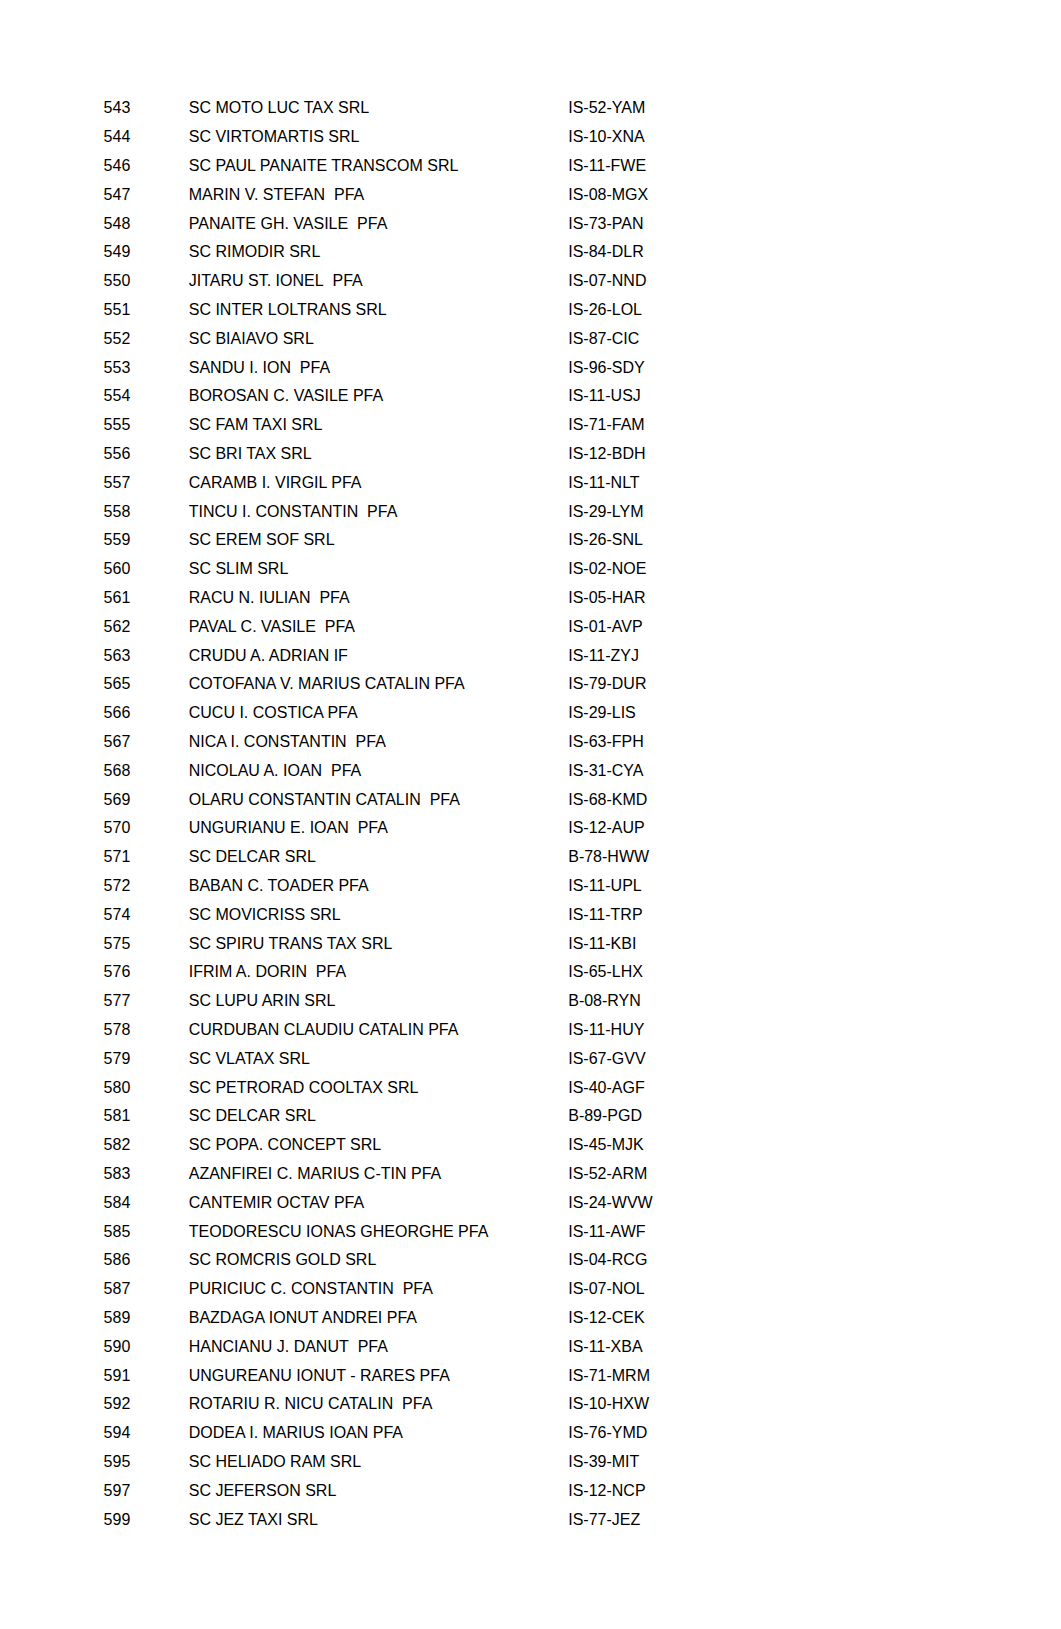| 543 | SC MOTO LUC TAX SRL | IS-52-YAM |
| 544 | SC VIRTOMARTIS SRL | IS-10-XNA |
| 546 | SC PAUL PANAITE TRANSCOM SRL | IS-11-FWE |
| 547 | MARIN V. STEFAN PFA | IS-08-MGX |
| 548 | PANAITE GH. VASILE PFA | IS-73-PAN |
| 549 | SC RIMODIR SRL | IS-84-DLR |
| 550 | JITARU ST. IONEL PFA | IS-07-NND |
| 551 | SC INTER LOLTRANS SRL | IS-26-LOL |
| 552 | SC BIAIAVO SRL | IS-87-CIC |
| 553 | SANDU I. ION PFA | IS-96-SDY |
| 554 | BOROSAN C. VASILE PFA | IS-11-USJ |
| 555 | SC FAM TAXI SRL | IS-71-FAM |
| 556 | SC BRI TAX SRL | IS-12-BDH |
| 557 | CARAMB I. VIRGIL PFA | IS-11-NLT |
| 558 | TINCU I. CONSTANTIN PFA | IS-29-LYM |
| 559 | SC EREM SOF SRL | IS-26-SNL |
| 560 | SC SLIM SRL | IS-02-NOE |
| 561 | RACU N. IULIAN PFA | IS-05-HAR |
| 562 | PAVAL C. VASILE PFA | IS-01-AVP |
| 563 | CRUDU A. ADRIAN IF | IS-11-ZYJ |
| 565 | COTOFANA V. MARIUS CATALIN PFA | IS-79-DUR |
| 566 | CUCU I. COSTICA PFA | IS-29-LIS |
| 567 | NICA I. CONSTANTIN PFA | IS-63-FPH |
| 568 | NICOLAU A. IOAN PFA | IS-31-CYA |
| 569 | OLARU CONSTANTIN CATALIN PFA | IS-68-KMD |
| 570 | UNGURIANU E. IOAN PFA | IS-12-AUP |
| 571 | SC DELCAR SRL | B-78-HWW |
| 572 | BABAN C. TOADER PFA | IS-11-UPL |
| 574 | SC MOVICRISS SRL | IS-11-TRP |
| 575 | SC SPIRU TRANS TAX SRL | IS-11-KBI |
| 576 | IFRIM A. DORIN PFA | IS-65-LHX |
| 577 | SC LUPU ARIN SRL | B-08-RYN |
| 578 | CURDUBAN CLAUDIU CATALIN PFA | IS-11-HUY |
| 579 | SC VLATAX SRL | IS-67-GVV |
| 580 | SC PETRORAD COOLTAX SRL | IS-40-AGF |
| 581 | SC DELCAR SRL | B-89-PGD |
| 582 | SC POPA. CONCEPT SRL | IS-45-MJK |
| 583 | AZANFIREI C. MARIUS C-TIN PFA | IS-52-ARM |
| 584 | CANTEMIR OCTAV PFA | IS-24-WVW |
| 585 | TEODORESCU IONAS GHEORGHE PFA | IS-11-AWF |
| 586 | SC ROMCRIS GOLD SRL | IS-04-RCG |
| 587 | PURICIUC C. CONSTANTIN PFA | IS-07-NOL |
| 589 | BAZDAGA IONUT ANDREI PFA | IS-12-CEK |
| 590 | HANCIANU J. DANUT PFA | IS-11-XBA |
| 591 | UNGUREANU IONUT - RARES PFA | IS-71-MRM |
| 592 | ROTARIU R. NICU CATALIN PFA | IS-10-HXW |
| 594 | DODEA I. MARIUS IOAN PFA | IS-76-YMD |
| 595 | SC HELIADO RAM SRL | IS-39-MIT |
| 597 | SC JEFERSON SRL | IS-12-NCP |
| 599 | SC JEZ TAXI SRL | IS-77-JEZ |